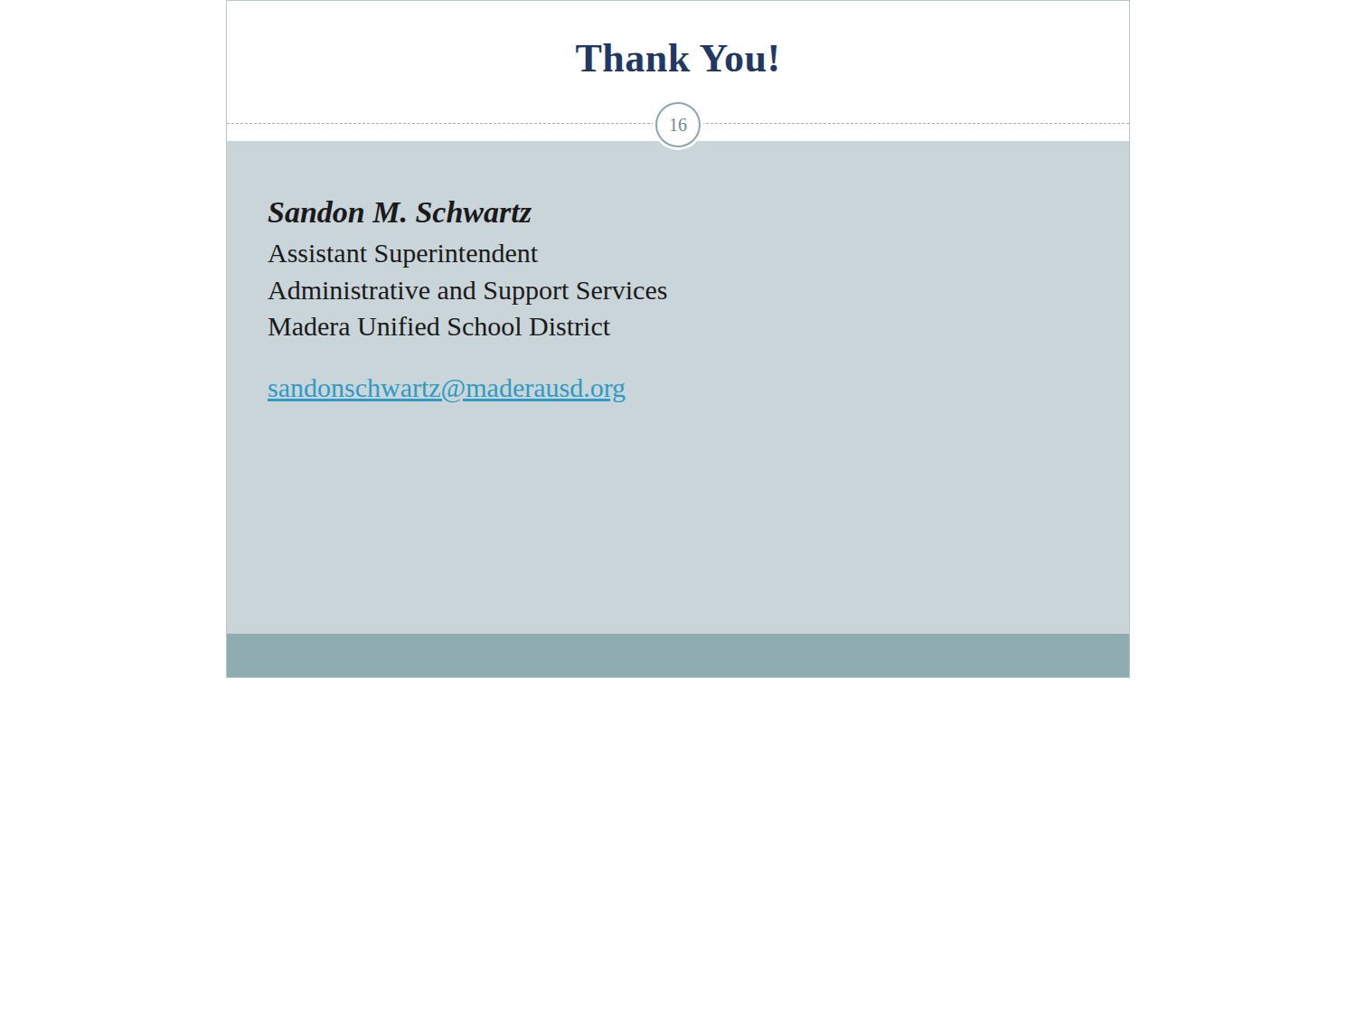Thank You!
16
Sandon M. Schwartz
Assistant Superintendent
Administrative and Support Services
Madera Unified School District
sandonschwartz@maderausd.org